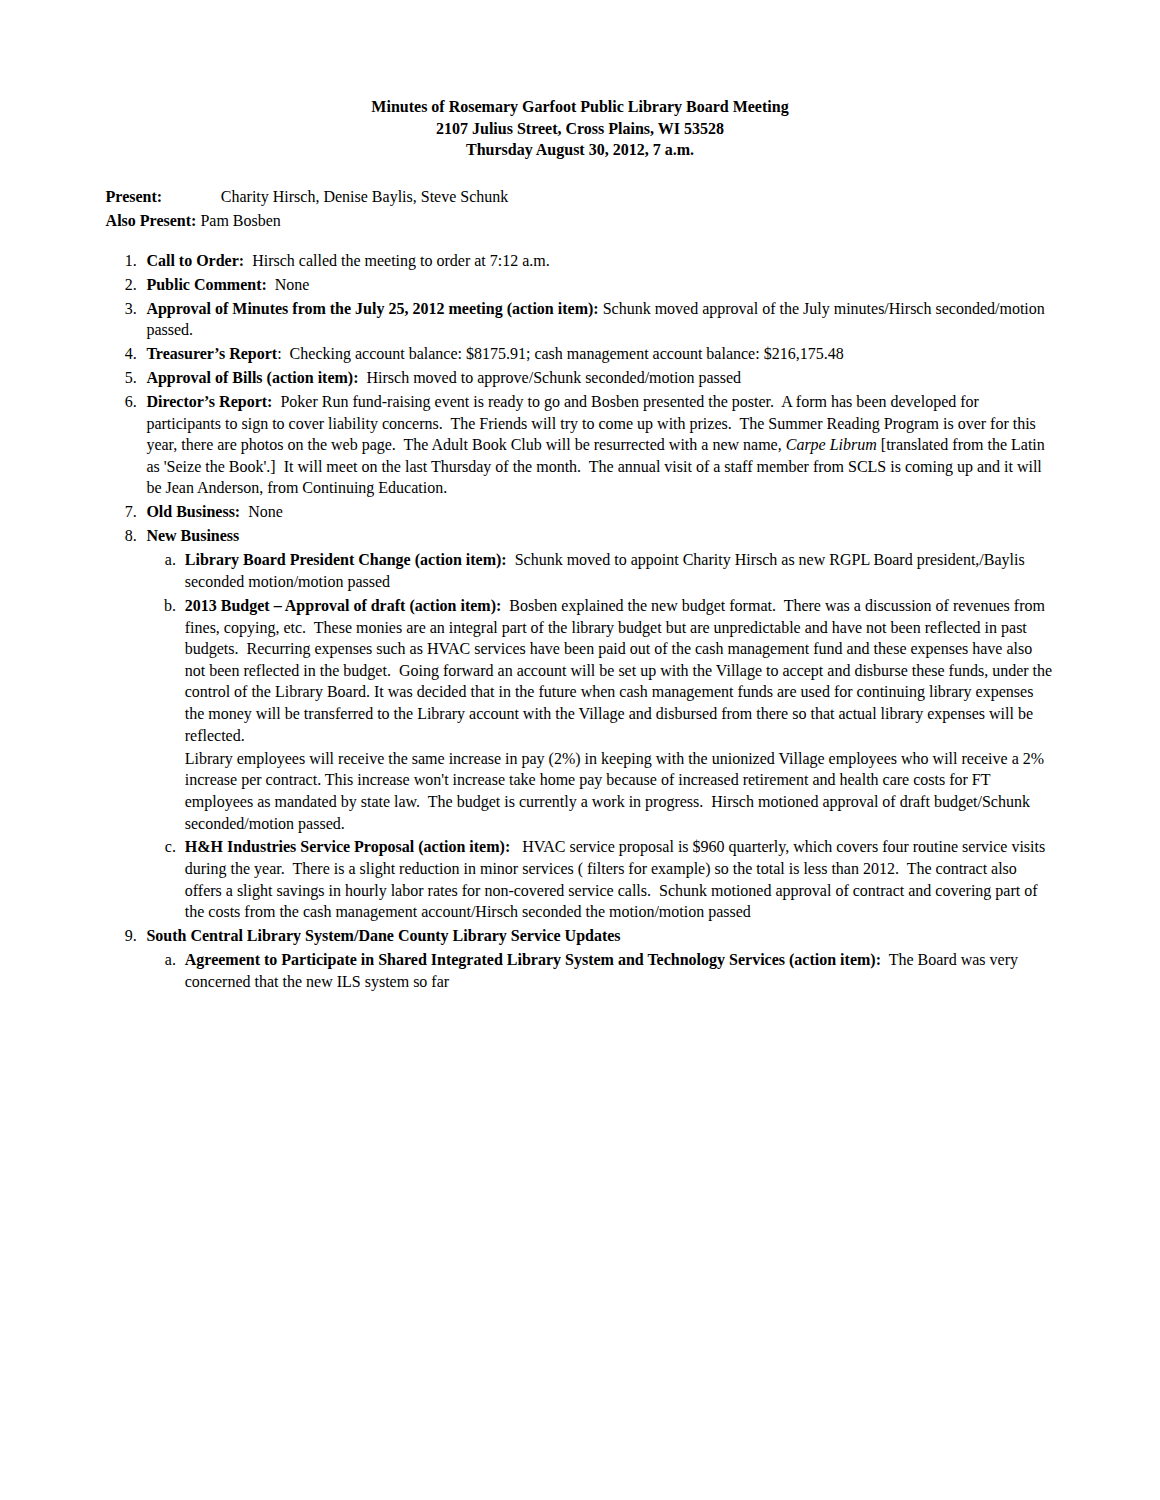Minutes of Rosemary Garfoot Public Library Board Meeting
2107 Julius Street, Cross Plains, WI 53528
Thursday August 30, 2012, 7 a.m.
Present: Charity Hirsch, Denise Baylis, Steve Schunk
Also Present: Pam Bosben
Call to Order: Hirsch called the meeting to order at 7:12 a.m.
Public Comment: None
Approval of Minutes from the July 25, 2012 meeting (action item): Schunk moved approval of the July minutes/Hirsch seconded/motion passed.
Treasurer’s Report: Checking account balance: $8175.91; cash management account balance: $216,175.48
Approval of Bills (action item): Hirsch moved to approve/Schunk seconded/motion passed
Director’s Report: Poker Run fund-raising event is ready to go and Bosben presented the poster. A form has been developed for participants to sign to cover liability concerns. The Friends will try to come up with prizes. The Summer Reading Program is over for this year, there are photos on the web page. The Adult Book Club will be resurrected with a new name, Carpe Librum [translated from the Latin as 'Seize the Book'.] It will meet on the last Thursday of the month. The annual visit of a staff member from SCLS is coming up and it will be Jean Anderson, from Continuing Education.
Old Business: None
New Business
Library Board President Change (action item): Schunk moved to appoint Charity Hirsch as new RGPL Board president,/Baylis seconded motion/motion passed
2013 Budget – Approval of draft (action item): Bosben explained the new budget format. There was a discussion of revenues from fines, copying, etc. These monies are an integral part of the library budget but are unpredictable and have not been reflected in past budgets. Recurring expenses such as HVAC services have been paid out of the cash management fund and these expenses have also not been reflected in the budget. Going forward an account will be set up with the Village to accept and disburse these funds, under the control of the Library Board. It was decided that in the future when cash management funds are used for continuing library expenses the money will be transferred to the Library account with the Village and disbursed from there so that actual library expenses will be reflected.
Library employees will receive the same increase in pay (2%) in keeping with the unionized Village employees who will receive a 2% increase per contract. This increase won't increase take home pay because of increased retirement and health care costs for FT employees as mandated by state law. The budget is currently a work in progress. Hirsch motioned approval of draft budget/Schunk seconded/motion passed.
H&H Industries Service Proposal (action item): HVAC service proposal is $960 quarterly, which covers four routine service visits during the year. There is a slight reduction in minor services ( filters for example) so the total is less than 2012. The contract also offers a slight savings in hourly labor rates for non-covered service calls. Schunk motioned approval of contract and covering part of the costs from the cash management account/Hirsch seconded the motion/motion passed
South Central Library System/Dane County Library Service Updates
Agreement to Participate in Shared Integrated Library System and Technology Services (action item): The Board was very concerned that the new ILS system so far